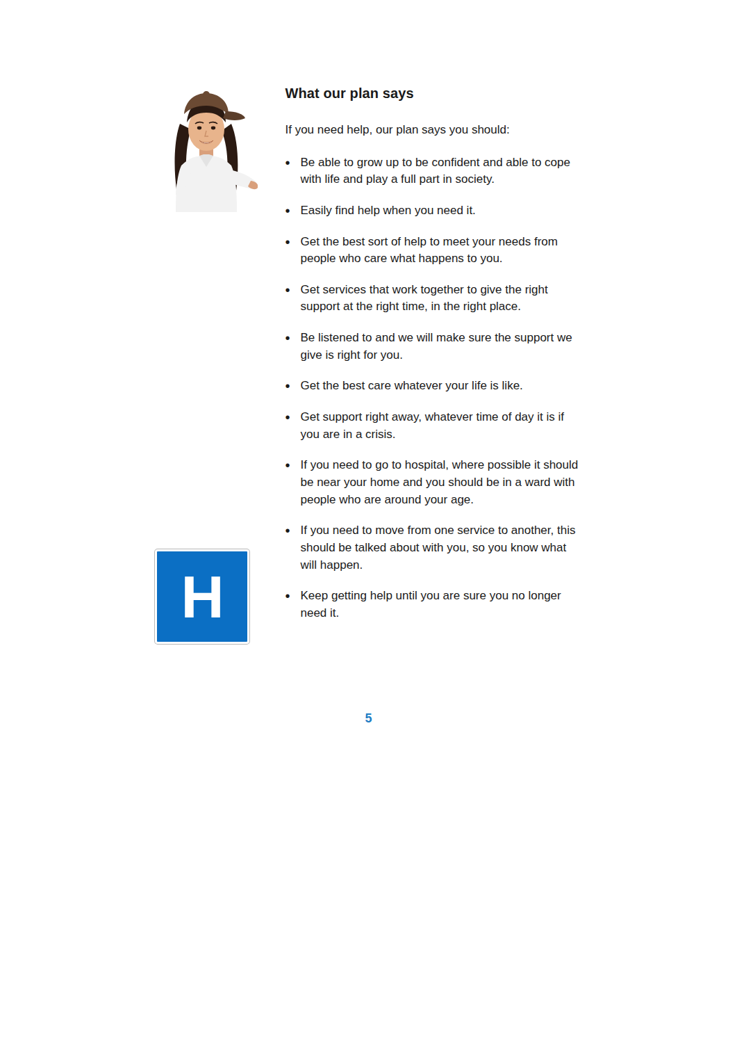H
What our plan says
If you need help, our plan says you should:
Be able to grow up to be confident and able to cope with life and play a full part in society.
Easily find help when you need it.
Get the best sort of help to meet your needs from people who care what happens to you.
Get services that work together to give the right support at the right time, in the right place.
Be listened to and we will make sure the support we give is right for you.
Get the best care whatever your life is like.
Get support right away, whatever time of day it is if you are in a crisis.
If you need to go to hospital, where possible it should be near your home and you should be in a ward with people who are around your age.
If you need to move from one service to another, this should be talked about with you, so you know what will happen.
Keep getting help until you are sure you no longer need it.
5